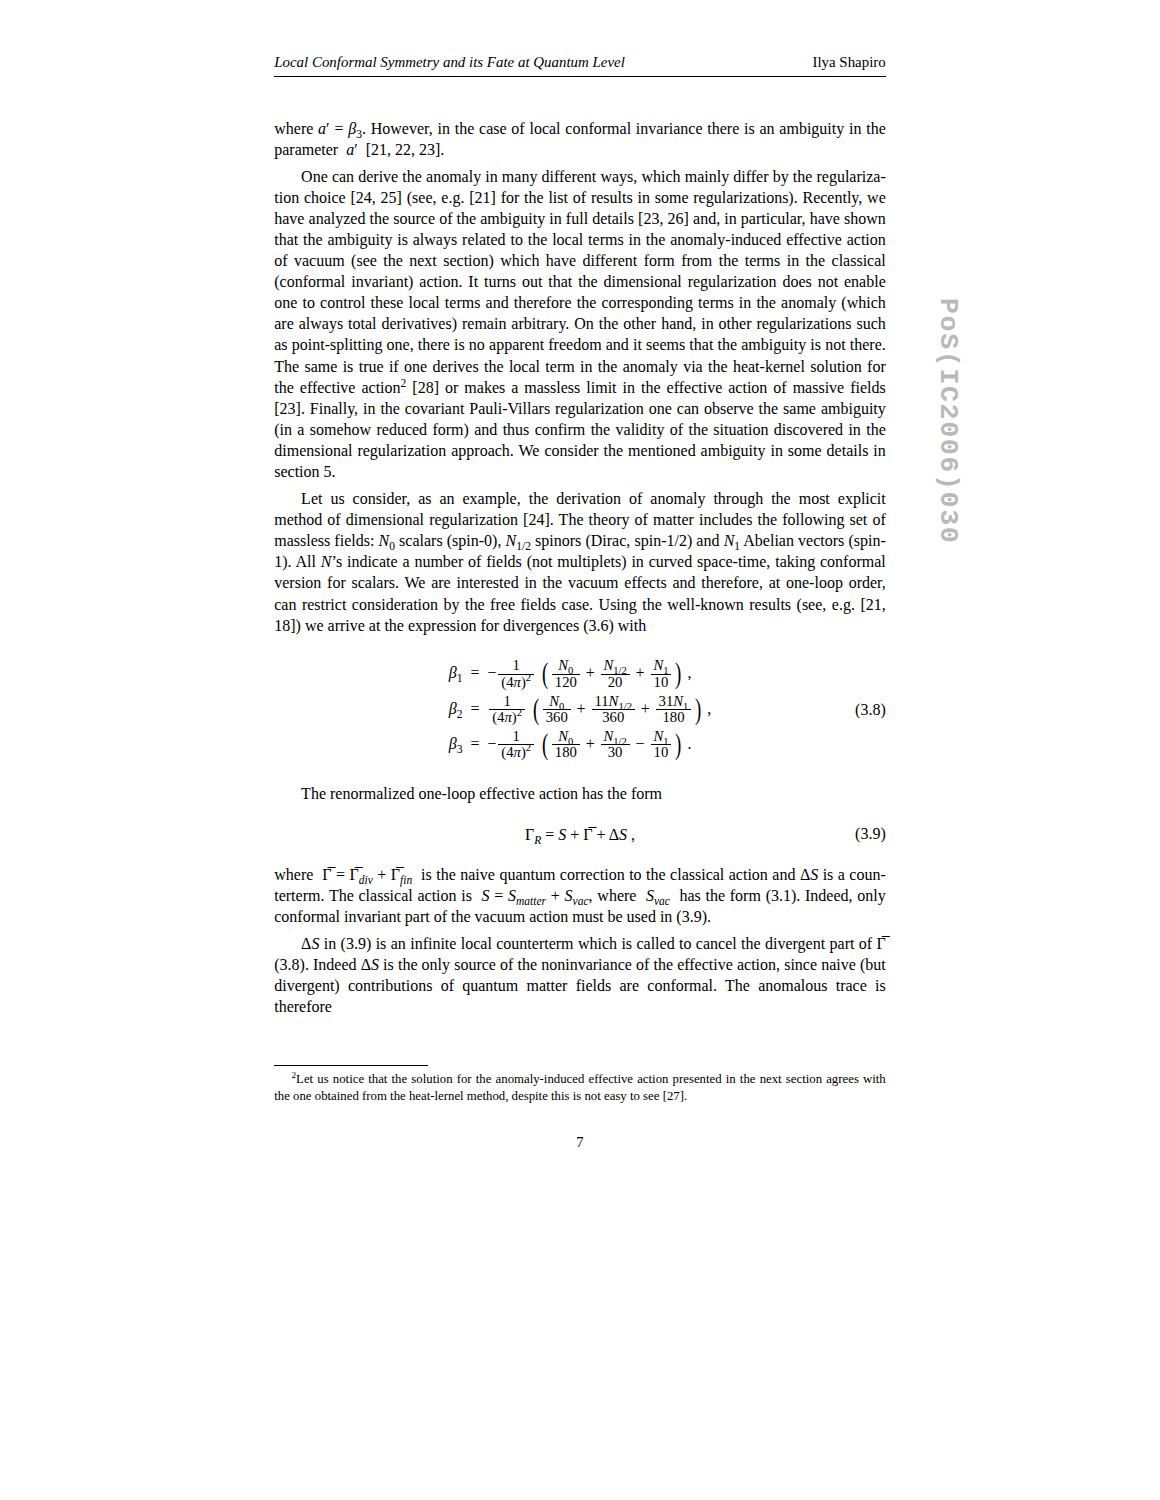PoS(IC2006)030
Local Conformal Symmetry and its Fate at Quantum Level Ilya Shapiro
where a′ = β3. However, in the case of local conformal invariance there is an ambiguity in the parameter a′ [21, 22, 23].
One can derive the anomaly in many different ways, which mainly differ by the regularization choice [24, 25] (see, e.g. [21] for the list of results in some regularizations). Recently, we have analyzed the source of the ambiguity in full details [23, 26] and, in particular, have shown that the ambiguity is always related to the local terms in the anomaly-induced effective action of vacuum (see the next section) which have different form from the terms in the classical (conformal invariant) action. It turns out that the dimensional regularization does not enable one to control these local terms and therefore the corresponding terms in the anomaly (which are always total derivatives) remain arbitrary. On the other hand, in other regularizations such as point-splitting one, there is no apparent freedom and it seems that the ambiguity is not there. The same is true if one derives the local term in the anomaly via the heat-kernel solution for the effective action2 [28] or makes a massless limit in the effective action of massive fields [23]. Finally, in the covariant Pauli-Villars regularization one can observe the same ambiguity (in a somehow reduced form) and thus confirm the validity of the situation discovered in the dimensional regularization approach. We consider the mentioned ambiguity in some details in section 5.
Let us consider, as an example, the derivation of anomaly through the most explicit method of dimensional regularization [24]. The theory of matter includes the following set of massless fields: N0 scalars (spin-0), N1/2 spinors (Dirac, spin-1/2) and N1 Abelian vectors (spin-1). All N’s indicate a number of fields (not multiplets) in curved space-time, taking conformal version for scalars. We are interested in the vacuum effects and therefore, at one-loop order, can restrict consideration by the free fields case. Using the well-known results (see, e.g. [21, 18]) we arrive at the expression for divergences (3.6) with
β1 = −1(4π)2 (N0120 + N1/220 + N110) , β2 = 1(4π)2 (N0360 + 11N1/2360 + 31N1180) , β3 = −1(4π)2 (N0180 + N1/230 − N110) .
(3.8)
The renormalized one-loop effective action has the form
ΓR = S + Γ̅ + ΔS , (3.9)
where Γ̅ = Γ̅div + Γ̅fin is the naive quantum correction to the classical action and ΔS is a counterterm. The classical action is S = Smatter + Svac, where Svac has the form (3.1). Indeed, only conformal invariant part of the vacuum action must be used in (3.9).
ΔS in (3.9) is an infinite local counterterm which is called to cancel the divergent part of Γ̅ (3.8). Indeed ΔS is the only source of the noninvariance of the effective action, since naive (but divergent) contributions of quantum matter fields are conformal. The anomalous trace is therefore
2Let us notice that the solution for the anomaly-induced effective action presented in the next section agrees with the one obtained from the heat-lernel method, despite this is not easy to see [27].
7